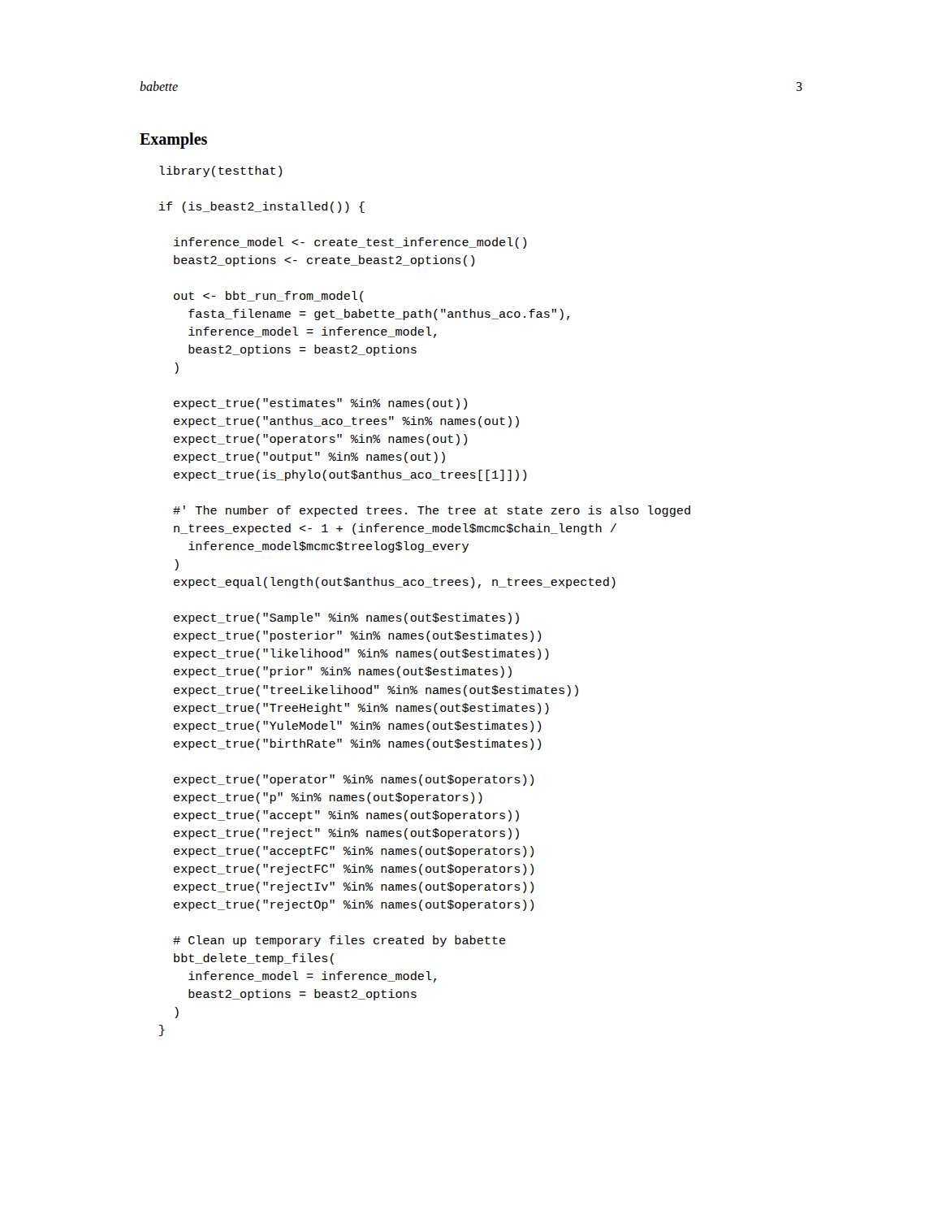babette 3
Examples
library(testthat)

if (is_beast2_installed()) {

  inference_model <- create_test_inference_model()
  beast2_options <- create_beast2_options()

  out <- bbt_run_from_model(
    fasta_filename = get_babette_path("anthus_aco.fas"),
    inference_model = inference_model,
    beast2_options = beast2_options
  )

  expect_true("estimates" %in% names(out))
  expect_true("anthus_aco_trees" %in% names(out))
  expect_true("operators" %in% names(out))
  expect_true("output" %in% names(out))
  expect_true(is_phylo(out$anthus_aco_trees[[1]]))

  #' The number of expected trees. The tree at state zero is also logged
  n_trees_expected <- 1 + (inference_model$mcmc$chain_length /
    inference_model$mcmc$treelog$log_every
  )
  expect_equal(length(out$anthus_aco_trees), n_trees_expected)

  expect_true("Sample" %in% names(out$estimates))
  expect_true("posterior" %in% names(out$estimates))
  expect_true("likelihood" %in% names(out$estimates))
  expect_true("prior" %in% names(out$estimates))
  expect_true("treeLikelihood" %in% names(out$estimates))
  expect_true("TreeHeight" %in% names(out$estimates))
  expect_true("YuleModel" %in% names(out$estimates))
  expect_true("birthRate" %in% names(out$estimates))

  expect_true("operator" %in% names(out$operators))
  expect_true("p" %in% names(out$operators))
  expect_true("accept" %in% names(out$operators))
  expect_true("reject" %in% names(out$operators))
  expect_true("acceptFC" %in% names(out$operators))
  expect_true("rejectFC" %in% names(out$operators))
  expect_true("rejectIv" %in% names(out$operators))
  expect_true("rejectOp" %in% names(out$operators))

  # Clean up temporary files created by babette
  bbt_delete_temp_files(
    inference_model = inference_model,
    beast2_options = beast2_options
  )
}